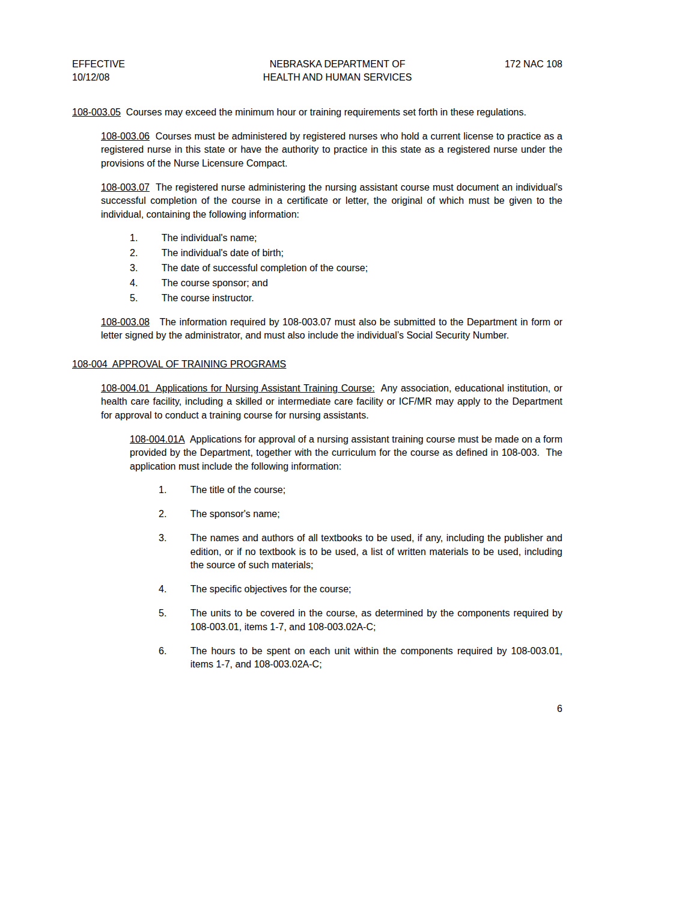EFFECTIVE 10/12/08
NEBRASKA DEPARTMENT OF HEALTH AND HUMAN SERVICES
172 NAC 108
108-003.05 Courses may exceed the minimum hour or training requirements set forth in these regulations.
108-003.06 Courses must be administered by registered nurses who hold a current license to practice as a registered nurse in this state or have the authority to practice in this state as a registered nurse under the provisions of the Nurse Licensure Compact.
108-003.07 The registered nurse administering the nursing assistant course must document an individual's successful completion of the course in a certificate or letter, the original of which must be given to the individual, containing the following information:
1. The individual's name;
2. The individual's date of birth;
3. The date of successful completion of the course;
4. The course sponsor; and
5. The course instructor.
108-003.08 The information required by 108-003.07 must also be submitted to the Department in form or letter signed by the administrator, and must also include the individual’s Social Security Number.
108-004 APPROVAL OF TRAINING PROGRAMS
108-004.01 Applications for Nursing Assistant Training Course: Any association, educational institution, or health care facility, including a skilled or intermediate care facility or ICF/MR may apply to the Department for approval to conduct a training course for nursing assistants.
108-004.01A Applications for approval of a nursing assistant training course must be made on a form provided by the Department, together with the curriculum for the course as defined in 108-003. The application must include the following information:
1. The title of the course;
2. The sponsor's name;
3. The names and authors of all textbooks to be used, if any, including the publisher and edition, or if no textbook is to be used, a list of written materials to be used, including the source of such materials;
4. The specific objectives for the course;
5. The units to be covered in the course, as determined by the components required by 108-003.01, items 1-7, and 108-003.02A-C;
6. The hours to be spent on each unit within the components required by 108-003.01, items 1-7, and 108-003.02A-C;
6